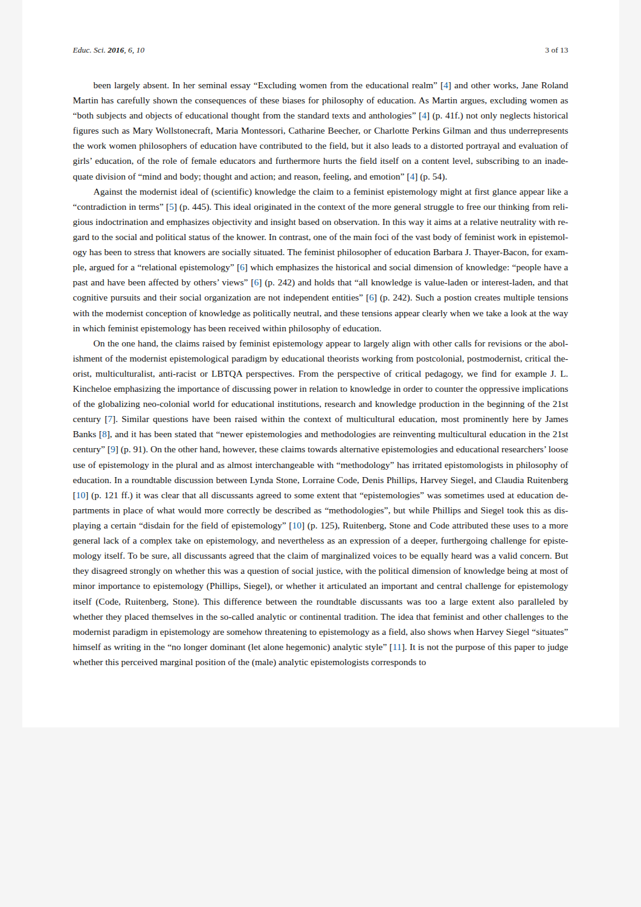Educ. Sci. 2016, 6, 10 3 of 13
been largely absent. In her seminal essay “Excluding women from the educational realm” [4] and other works, Jane Roland Martin has carefully shown the consequences of these biases for philosophy of education. As Martin argues, excluding women as “both subjects and objects of educational thought from the standard texts and anthologies” [4] (p. 41f.) not only neglects historical figures such as Mary Wollstonecraft, Maria Montessori, Catharine Beecher, or Charlotte Perkins Gilman and thus underrepresents the work women philosophers of education have contributed to the field, but it also leads to a distorted portrayal and evaluation of girls’ education, of the role of female educators and furthermore hurts the field itself on a content level, subscribing to an inadequate division of “mind and body; thought and action; and reason, feeling, and emotion” [4] (p. 54).
Against the modernist ideal of (scientific) knowledge the claim to a feminist epistemology might at first glance appear like a “contradiction in terms” [5] (p. 445). This ideal originated in the context of the more general struggle to free our thinking from religious indoctrination and emphasizes objectivity and insight based on observation. In this way it aims at a relative neutrality with regard to the social and political status of the knower. In contrast, one of the main foci of the vast body of feminist work in epistemology has been to stress that knowers are socially situated. The feminist philosopher of education Barbara J. Thayer-Bacon, for example, argued for a “relational epistemology” [6] which emphasizes the historical and social dimension of knowledge: “people have a past and have been affected by others’ views” [6] (p. 242) and holds that “all knowledge is value-laden or interest-laden, and that cognitive pursuits and their social organization are not independent entities” [6] (p. 242). Such a postion creates multiple tensions with the modernist conception of knowledge as politically neutral, and these tensions appear clearly when we take a look at the way in which feminist epistemology has been received within philosophy of education.
On the one hand, the claims raised by feminist epistemology appear to largely align with other calls for revisions or the abolishment of the modernist epistemological paradigm by educational theorists working from postcolonial, postmodernist, critical theorist, multiculturalist, anti-racist or LBTQA perspectives. From the perspective of critical pedagogy, we find for example J. L. Kincheloe emphasizing the importance of discussing power in relation to knowledge in order to counter the oppressive implications of the globalizing neo-colonial world for educational institutions, research and knowledge production in the beginning of the 21st century [7]. Similar questions have been raised within the context of multicultural education, most prominently here by James Banks [8], and it has been stated that “newer epistemologies and methodologies are reinventing multicultural education in the 21st century” [9] (p. 91). On the other hand, however, these claims towards alternative epistemologies and educational researchers’ loose use of epistemology in the plural and as almost interchangeable with “methodology” has irritated epistomologists in philosophy of education. In a roundtable discussion between Lynda Stone, Lorraine Code, Denis Phillips, Harvey Siegel, and Claudia Ruitenberg [10] (p. 121 ff.) it was clear that all discussants agreed to some extent that “epistemologies” was sometimes used at education departments in place of what would more correctly be described as “methodologies”, but while Phillips and Siegel took this as displaying a certain “disdain for the field of epistemology” [10] (p. 125), Ruitenberg, Stone and Code attributed these uses to a more general lack of a complex take on epistemology, and nevertheless as an expression of a deeper, furthergoing challenge for epistemology itself. To be sure, all discussants agreed that the claim of marginalized voices to be equally heard was a valid concern. But they disagreed strongly on whether this was a question of social justice, with the political dimension of knowledge being at most of minor importance to epistemology (Phillips, Siegel), or whether it articulated an important and central challenge for epistemology itself (Code, Ruitenberg, Stone). This difference between the roundtable discussants was too a large extent also paralleled by whether they placed themselves in the so-called analytic or continental tradition. The idea that feminist and other challenges to the modernist paradigm in epistemology are somehow threatening to epistemology as a field, also shows when Harvey Siegel “situates” himself as writing in the “no longer dominant (let alone hegemonic) analytic style” [11]. It is not the purpose of this paper to judge whether this perceived marginal position of the (male) analytic epistemologists corresponds to